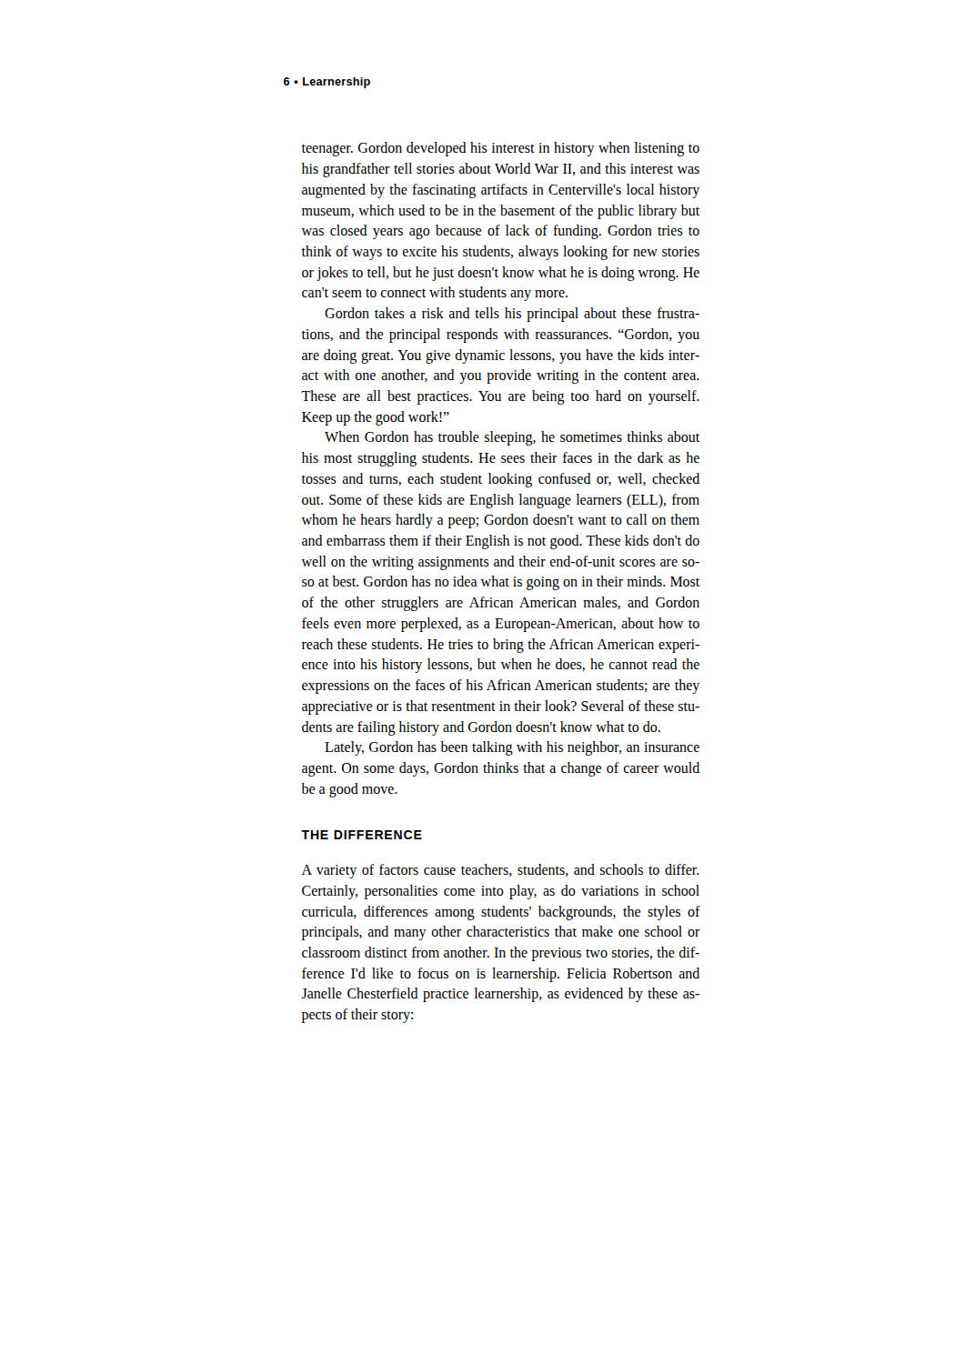6•Learnership
teenager. Gordon developed his interest in history when listening to his grandfather tell stories about World War II, and this interest was augmented by the fascinating artifacts in Centerville's local history museum, which used to be in the basement of the public library but was closed years ago because of lack of funding. Gordon tries to think of ways to excite his students, always looking for new stories or jokes to tell, but he just doesn't know what he is doing wrong. He can't seem to connect with students any more.
Gordon takes a risk and tells his principal about these frustrations, and the principal responds with reassurances. “Gordon, you are doing great. You give dynamic lessons, you have the kids interact with one another, and you provide writing in the content area. These are all best practices. You are being too hard on yourself. Keep up the good work!”
When Gordon has trouble sleeping, he sometimes thinks about his most struggling students. He sees their faces in the dark as he tosses and turns, each student looking confused or, well, checked out. Some of these kids are English language learners (ELL), from whom he hears hardly a peep; Gordon doesn't want to call on them and embarrass them if their English is not good. These kids don't do well on the writing assignments and their end-of-unit scores are so-so at best. Gordon has no idea what is going on in their minds. Most of the other strugglers are African American males, and Gordon feels even more perplexed, as a European-American, about how to reach these students. He tries to bring the African American experience into his history lessons, but when he does, he cannot read the expressions on the faces of his African American students; are they appreciative or is that resentment in their look? Several of these students are failing history and Gordon doesn't know what to do.
Lately, Gordon has been talking with his neighbor, an insurance agent. On some days, Gordon thinks that a change of career would be a good move.
The Difference
A variety of factors cause teachers, students, and schools to differ. Certainly, personalities come into play, as do variations in school curricula, differences among students' backgrounds, the styles of principals, and many other characteristics that make one school or classroom distinct from another. In the previous two stories, the difference I'd like to focus on is learnership. Felicia Robertson and Janelle Chesterfield practice learnership, as evidenced by these aspects of their story: